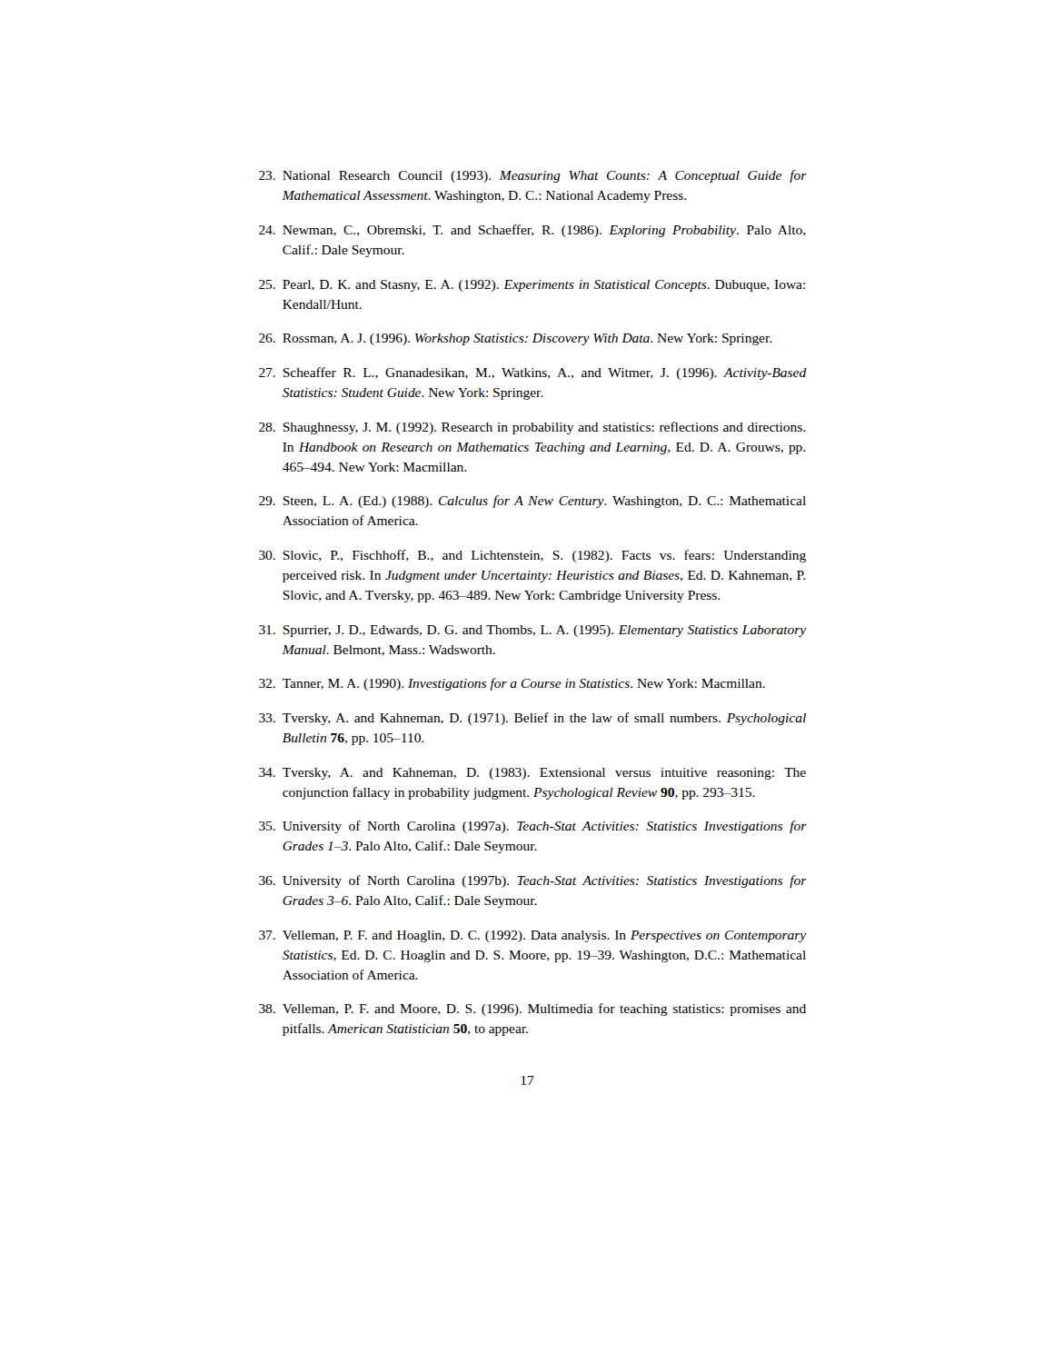23. National Research Council (1993). Measuring What Counts: A Conceptual Guide for Mathematical Assessment. Washington, D. C.: National Academy Press.
24. Newman, C., Obremski, T. and Schaeffer, R. (1986). Exploring Probability. Palo Alto, Calif.: Dale Seymour.
25. Pearl, D. K. and Stasny, E. A. (1992). Experiments in Statistical Concepts. Dubuque, Iowa: Kendall/Hunt.
26. Rossman, A. J. (1996). Workshop Statistics: Discovery With Data. New York: Springer.
27. Scheaffer R. L., Gnanadesikan, M., Watkins, A., and Witmer, J. (1996). Activity-Based Statistics: Student Guide. New York: Springer.
28. Shaughnessy, J. M. (1992). Research in probability and statistics: reflections and directions. In Handbook on Research on Mathematics Teaching and Learning, Ed. D. A. Grouws, pp. 465–494. New York: Macmillan.
29. Steen, L. A. (Ed.) (1988). Calculus for A New Century. Washington, D. C.: Mathematical Association of America.
30. Slovic, P., Fischhoff, B., and Lichtenstein, S. (1982). Facts vs. fears: Understanding perceived risk. In Judgment under Uncertainty: Heuristics and Biases, Ed. D. Kahneman, P. Slovic, and A. Tversky, pp. 463–489. New York: Cambridge University Press.
31. Spurrier, J. D., Edwards, D. G. and Thombs, L. A. (1995). Elementary Statistics Laboratory Manual. Belmont, Mass.: Wadsworth.
32. Tanner, M. A. (1990). Investigations for a Course in Statistics. New York: Macmillan.
33. Tversky, A. and Kahneman, D. (1971). Belief in the law of small numbers. Psychological Bulletin 76, pp. 105–110.
34. Tversky, A. and Kahneman, D. (1983). Extensional versus intuitive reasoning: The conjunction fallacy in probability judgment. Psychological Review 90, pp. 293–315.
35. University of North Carolina (1997a). Teach-Stat Activities: Statistics Investigations for Grades 1–3. Palo Alto, Calif.: Dale Seymour.
36. University of North Carolina (1997b). Teach-Stat Activities: Statistics Investigations for Grades 3–6. Palo Alto, Calif.: Dale Seymour.
37. Velleman, P. F. and Hoaglin, D. C. (1992). Data analysis. In Perspectives on Contemporary Statistics, Ed. D. C. Hoaglin and D. S. Moore, pp. 19–39. Washington, D.C.: Mathematical Association of America.
38. Velleman, P. F. and Moore, D. S. (1996). Multimedia for teaching statistics: promises and pitfalls. American Statistician 50, to appear.
17